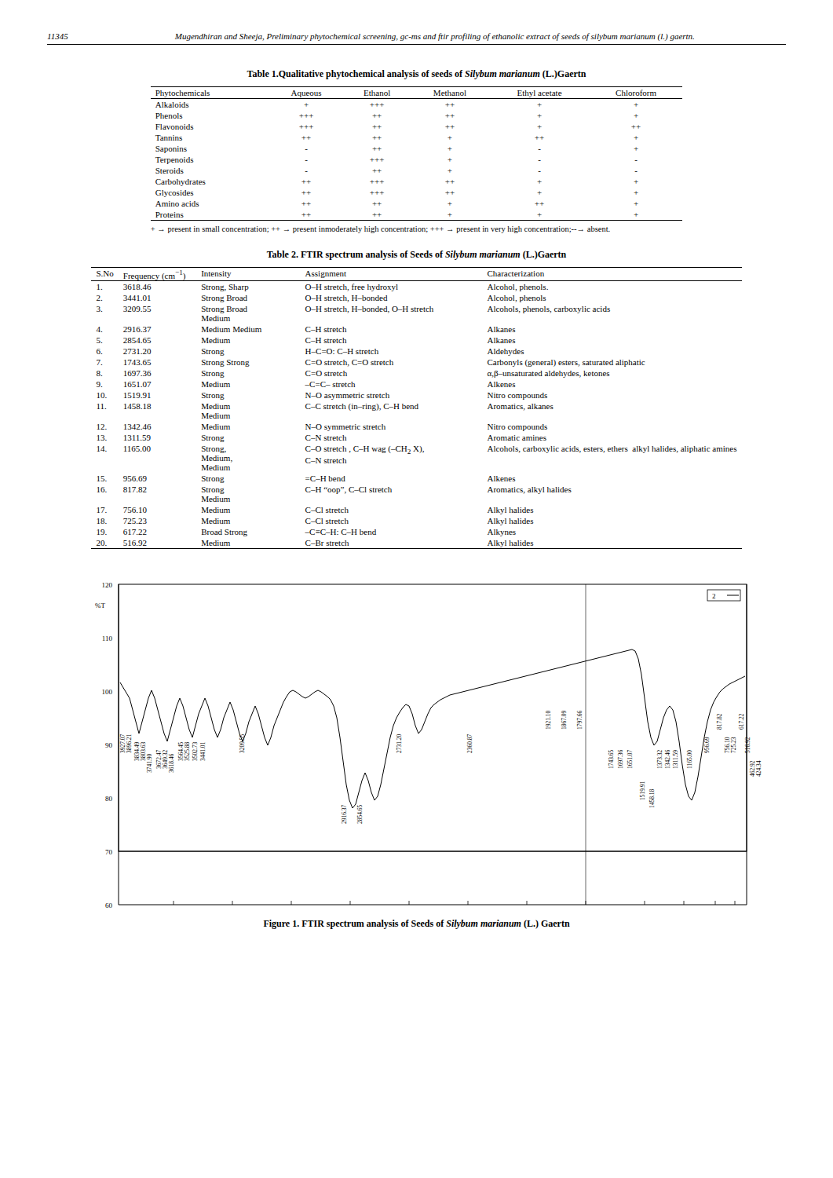11345
Mugendhiran and Sheeja, Preliminary phytochemical screening, gc-ms and ftir profiling of ethanolic extract of seeds of silybum marianum (l.) gaertn.
Table 1.Qualitative phytochemical analysis of seeds of Silybum marianum (L.)Gaertn
| Phytochemicals | Aqueous | Ethanol | Methanol | Ethyl acetate | Chloroform |
| --- | --- | --- | --- | --- | --- |
| Alkaloids | + | +++ | ++ | + | + |
| Phenols | +++ | ++ | ++ | + | + |
| Flavonoids | +++ | ++ | ++ | + | ++ |
| Tannins | ++ | ++ | + | ++ | + |
| Saponins | - | ++ | + | - | + |
| Terpenoids | - | +++ | + | - | - |
| Steroids | - | ++ | + | - | - |
| Carbohydrates | ++ | +++ | ++ | + | + |
| Glycosides | ++ | +++ | ++ | + | + |
| Amino acids | ++ | ++ | + | ++ | + |
| Proteins | ++ | ++ | + | + | + |
+ → present in small concentration; ++ → present inmoderately high concentration; +++ → present in very high concentration;--→ absent.
Table 2. FTIR spectrum analysis of Seeds of Silybum marianum (L.)Gaertn
| S.No | Frequency (cm −1 ) | Intensity | Assignment | Characterization |
| --- | --- | --- | --- | --- |
| 1. | 3618.46 | Strong, Sharp | O–H stretch, free hydroxyl | Alcohol, phenols. |
| 2. | 3441.01 | Strong Broad | O–H stretch, H–bonded | Alcohol, phenols |
| 3. | 3209.55 | Strong Broad Medium | O–H stretch, H–bonded, O–H stretch | Alcohols, phenols, carboxylic acids |
| 4. | 2916.37 | Medium Medium | C–H stretch | Alkanes |
| 5. | 2854.65 | Medium | C–H stretch | Alkanes |
| 6. | 2731.20 | Strong | H–C=O: C–H stretch | Aldehydes |
| 7. | 1743.65 | Strong Strong | C=O stretch, C=O stretch | Carbonyls (general) esters, saturated aliphatic |
| 8. | 1697.36 | Strong | C=O stretch | α,β–unsaturated aldehydes, ketones |
| 9. | 1651.07 | Medium | –C=C– stretch | Alkenes |
| 10. | 1519.91 | Strong | N–O asymmetric stretch | Nitro compounds |
| 11. | 1458.18 | Medium Medium | C–C stretch (in–ring), C–H bend | Aromatics, alkanes |
| 12. | 1342.46 | Medium | N–O symmetric stretch | Nitro compounds |
| 13. | 1311.59 | Strong | C–N stretch | Aromatic amines |
| 14. | 1165.00 | Strong, Medium, Medium | C–O stretch , C–H wag (–CH 2 X), C–N stretch | Alcohols, carboxylic acids, esters, ethers alkyl halides, aliphatic amines |
| 15. | 956.69 | Strong | =C–H bend | Alkenes |
| 16. | 817.82 | Strong Medium | C–H “oop”, C–Cl stretch | Aromatics, alkyl halides |
| 17. | 756.10 | Medium | C–Cl stretch | Alkyl halides |
| 18. | 725.23 | Medium | C–Cl stretch | Alkyl halides |
| 19. | 617.22 | Broad Strong | –C≡C–H: C–H bend | Alkynes |
| 20. | 516.92 | Medium | C–Br stretch | Alkyl halides |
120 110 100 90 80 70 60 %T 2 3750 3500 3250 3000 2750 2500 2250 2000 1750 1500 1250 1000 cm-1 3927.07 3896.21 3834.49 3803.63 3741.90 3672.47 3649.32 3618.46 3564.45 3525.88 3502.73 3441.01 3209.55 2916.37 2854.65 2731.20 2360.87 1921.10 1867.09 1797.66 1743.65 1697.36 1651.07 1519.91 1458.18 1373.32 1342.46 1311.59 1165.00 956.69 817.82 756.10 725.23 617.22 516.92 462.92 424.34
Figure 1. FTIR spectrum analysis of Seeds of Silybum marianum (L.) Gaertn